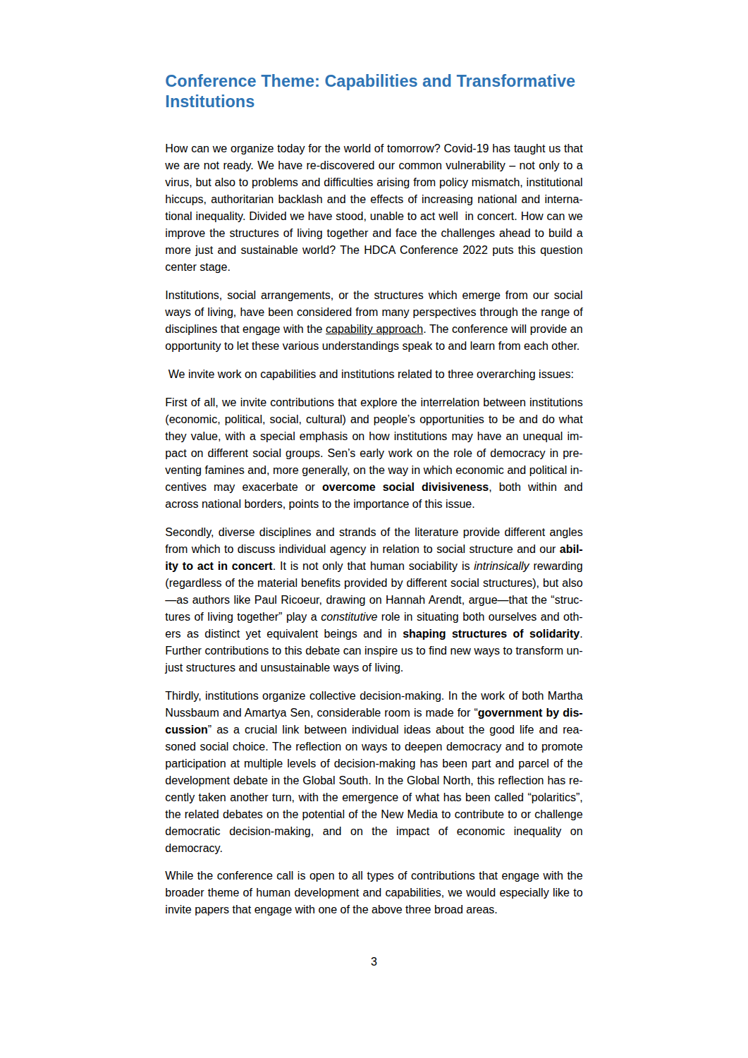Conference Theme: Capabilities and Transformative Institutions
How can we organize today for the world of tomorrow? Covid-19 has taught us that we are not ready. We have re-discovered our common vulnerability – not only to a virus, but also to problems and difficulties arising from policy mismatch, institutional hiccups, authoritarian backlash and the effects of increasing national and international inequality. Divided we have stood, unable to act well in concert. How can we improve the structures of living together and face the challenges ahead to build a more just and sustainable world? The HDCA Conference 2022 puts this question center stage.
Institutions, social arrangements, or the structures which emerge from our social ways of living, have been considered from many perspectives through the range of disciplines that engage with the capability approach. The conference will provide an opportunity to let these various understandings speak to and learn from each other.
We invite work on capabilities and institutions related to three overarching issues:
First of all, we invite contributions that explore the interrelation between institutions (economic, political, social, cultural) and people’s opportunities to be and do what they value, with a special emphasis on how institutions may have an unequal impact on different social groups. Sen’s early work on the role of democracy in preventing famines and, more generally, on the way in which economic and political incentives may exacerbate or overcome social divisiveness, both within and across national borders, points to the importance of this issue.
Secondly, diverse disciplines and strands of the literature provide different angles from which to discuss individual agency in relation to social structure and our ability to act in concert. It is not only that human sociability is intrinsically rewarding (regardless of the material benefits provided by different social structures), but also—as authors like Paul Ricoeur, drawing on Hannah Arendt, argue—that the “structures of living together” play a constitutive role in situating both ourselves and others as distinct yet equivalent beings and in shaping structures of solidarity. Further contributions to this debate can inspire us to find new ways to transform unjust structures and unsustainable ways of living.
Thirdly, institutions organize collective decision-making. In the work of both Martha Nussbaum and Amartya Sen, considerable room is made for “government by discussion” as a crucial link between individual ideas about the good life and reasoned social choice. The reflection on ways to deepen democracy and to promote participation at multiple levels of decision-making has been part and parcel of the development debate in the Global South. In the Global North, this reflection has recently taken another turn, with the emergence of what has been called “polaritics”, the related debates on the potential of the New Media to contribute to or challenge democratic decision-making, and on the impact of economic inequality on democracy.
While the conference call is open to all types of contributions that engage with the broader theme of human development and capabilities, we would especially like to invite papers that engage with one of the above three broad areas.
3